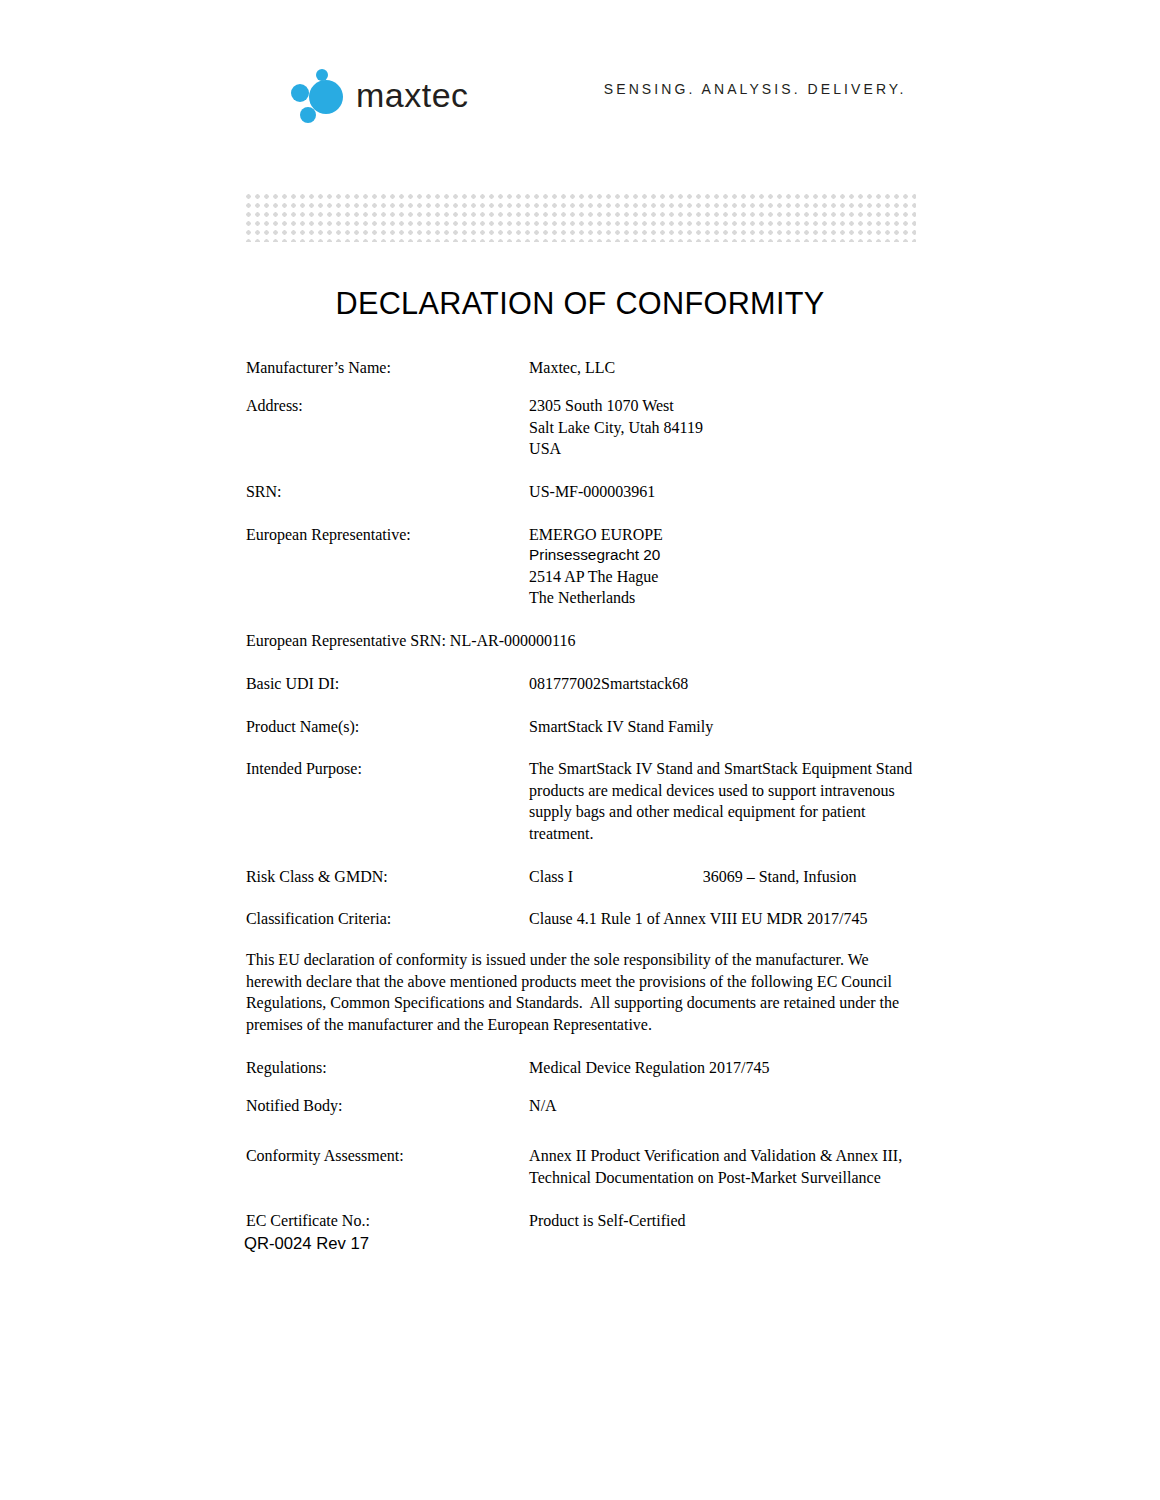maxtec
SENSING. ANALYSIS. DELIVERY.
DECLARATION OF CONFORMITY
Manufacturer’s Name:
Maxtec, LLC
Address:
2305 South 1070 West Salt Lake City, Utah 84119 USA
SRN:
US-MF-000003961
European Representative:
EMERGO EUROPE Prinsessegracht 20 2514 AP The Hague The Netherlands
European Representative SRN: NL-AR-000000116
Basic UDI DI:
081777002Smartstack68
Product Name(s):
SmartStack IV Stand Family
Intended Purpose:
The SmartStack IV Stand and SmartStack Equipment Stand products are medical devices used to support intravenous supply bags and other medical equipment for patient treatment.
Risk Class & GMDN:
Class I 36069 – Stand, Infusion
Classification Criteria:
Clause 4.1 Rule 1 of Annex VIII EU MDR 2017/745
This EU declaration of conformity is issued under the sole responsibility of the manufacturer. We herewith declare that the above mentioned products meet the provisions of the following EC Council Regulations, Common Specifications and Standards. All supporting documents are retained under the premises of the manufacturer and the European Representative.
Regulations:
Medical Device Regulation 2017/745
Notified Body:
N/A
Conformity Assessment:
Annex II Product Verification and Validation & Annex III, Technical Documentation on Post-Market Surveillance
EC Certificate No.:
Product is Self-Certified
QR-0024 Rev 17